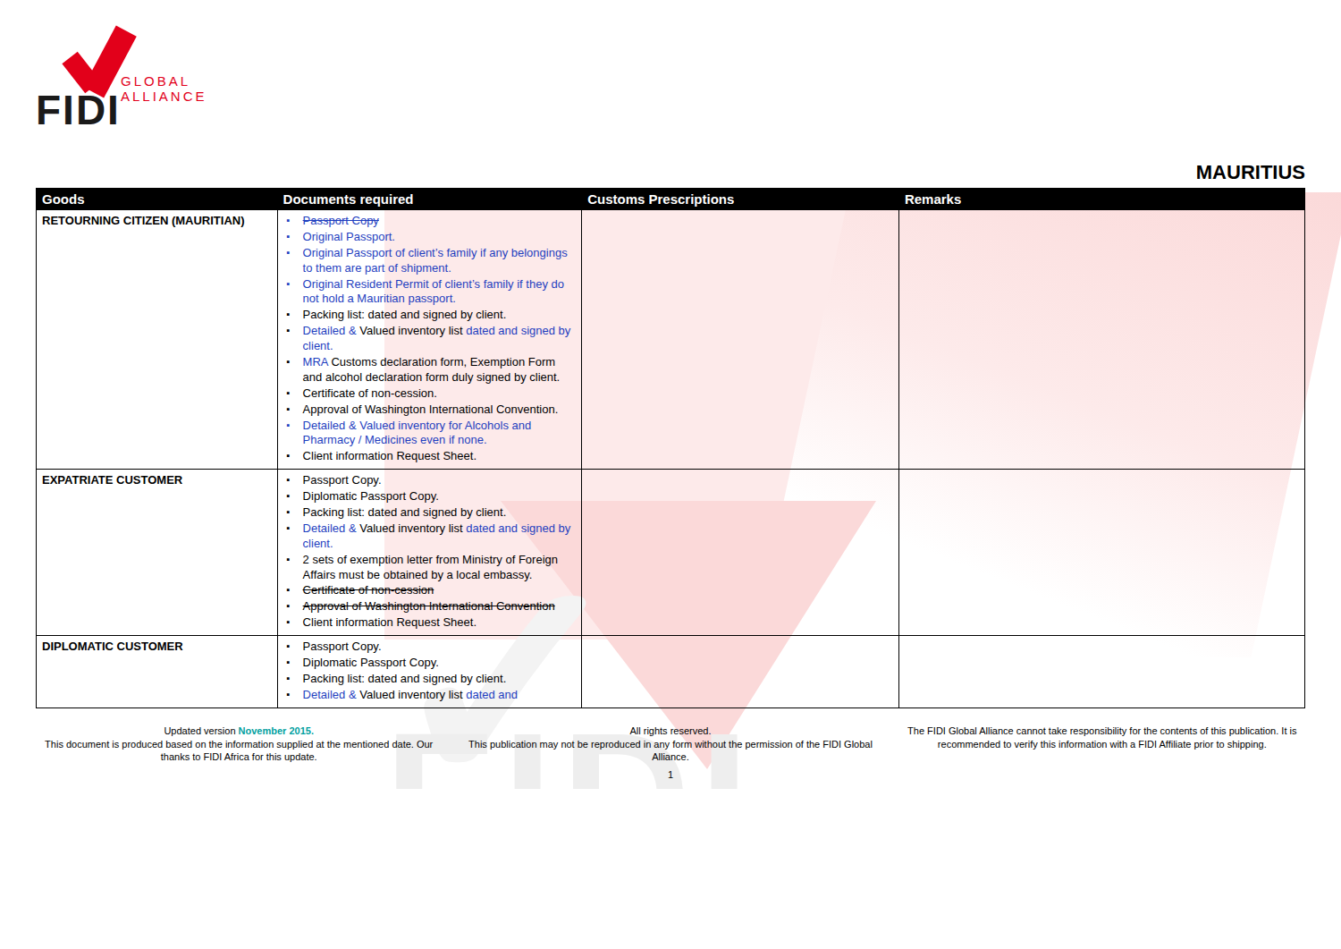✓
FIDI
GLOBAL ALLIANCE
FIDI
MAURITIUS
| Goods | Documents required | Customs Prescriptions | Remarks |
| --- | --- | --- | --- |
| RETOURNING CITIZEN (MAURITIAN) | Passport Copy Original Passport. Original Passport of client’s family if any belongings to them are part of shipment. Original Resident Permit of client’s family if they do not hold a Mauritian passport. Packing list: dated and signed by client. Detailed & Valued inventory list dated and signed by client. MRA Customs declaration form, Exemption Form and alcohol declaration form duly signed by client. Certificate of non-cession. Approval of Washington International Convention. Detailed & Valued inventory for Alcohols and Pharmacy / Medicines even if none. Client information Request Sheet. | | |
| EXPATRIATE CUSTOMER | Passport Copy. Diplomatic Passport Copy. Packing list: dated and signed by client. Detailed & Valued inventory list dated and signed by client. 2 sets of exemption letter from Ministry of Foreign Affairs must be obtained by a local embassy. Certificate of non-cession Approval of Washington International Convention Client information Request Sheet. | | |
| DIPLOMATIC CUSTOMER | Passport Copy. Diplomatic Passport Copy. Packing list: dated and signed by client. Detailed & Valued inventory list dated and | | |
Updated version November 2015.
This document is produced based on the information supplied at the mentioned date. Our thanks to FIDI Africa for this update.
All rights reserved.
This publication may not be reproduced in any form without the permission of the FIDI Global Alliance.
The FIDI Global Alliance cannot take responsibility for the contents of this publication. It is recommended to verify this information with a FIDI Affiliate prior to shipping.
1